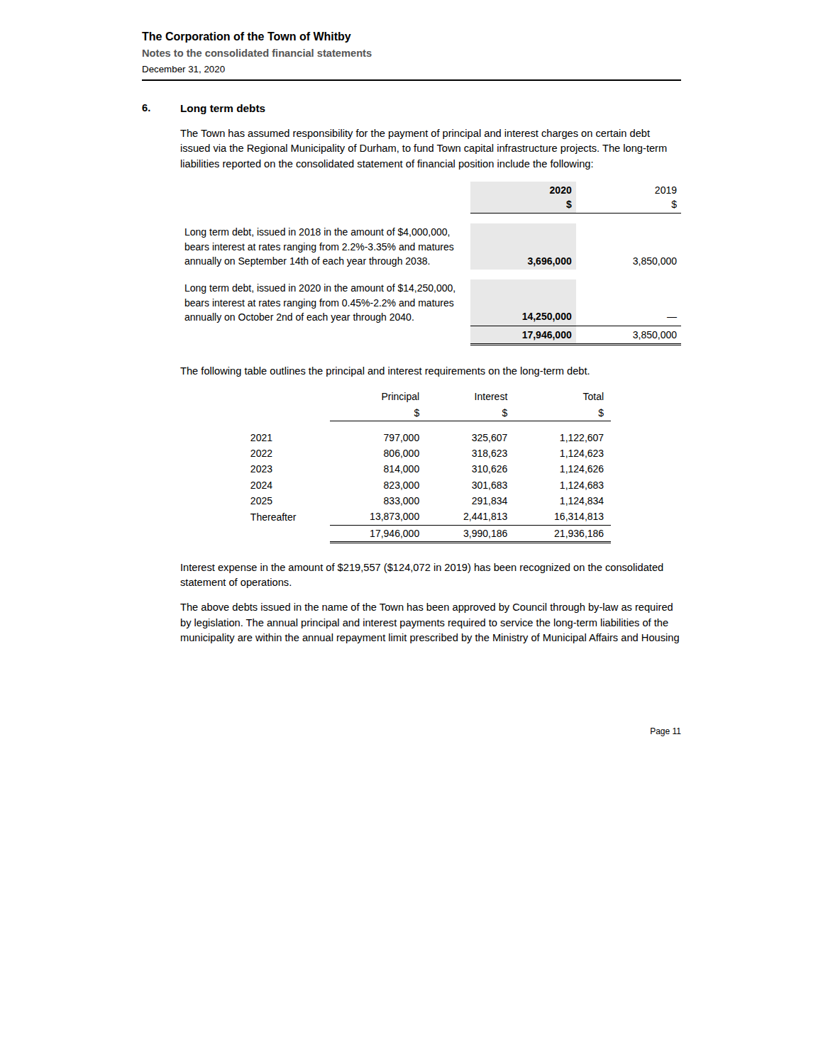The Corporation of the Town of Whitby
Notes to the consolidated financial statements
December 31, 2020
6.
Long term debts
The Town has assumed responsibility for the payment of principal and interest charges on certain debt issued via the Regional Municipality of Durham, to fund Town capital infrastructure projects. The long-term liabilities reported on the consolidated statement of financial position include the following:
| | 2020 $ | 2019 $ |
| --- | --- | --- |
| Long term debt, issued in 2018 in the amount of $4,000,000, bears interest at rates ranging from 2.2%-3.35% and matures annually on September 14th of each year through 2038. | 3,696,000 | 3,850,000 |
| Long term debt, issued in 2020 in the amount of $14,250,000, bears interest at rates ranging from 0.45%-2.2% and matures annually on October 2nd of each year through 2040. | 14,250,000 | — |
| | 17,946,000 | 3,850,000 |
The following table outlines the principal and interest requirements on the long-term debt.
| | Principal | Interest | Total |
| --- | --- | --- | --- |
| | $ | $ | $ |
| 2021 | 797,000 | 325,607 | 1,122,607 |
| 2022 | 806,000 | 318,623 | 1,124,623 |
| 2023 | 814,000 | 310,626 | 1,124,626 |
| 2024 | 823,000 | 301,683 | 1,124,683 |
| 2025 | 833,000 | 291,834 | 1,124,834 |
| Thereafter | 13,873,000 | 2,441,813 | 16,314,813 |
| | 17,946,000 | 3,990,186 | 21,936,186 |
Interest expense in the amount of $219,557 ($124,072 in 2019) has been recognized on the consolidated statement of operations.
The above debts issued in the name of the Town has been approved by Council through by-law as required by legislation. The annual principal and interest payments required to service the long-term liabilities of the municipality are within the annual repayment limit prescribed by the Ministry of Municipal Affairs and Housing
Page 11